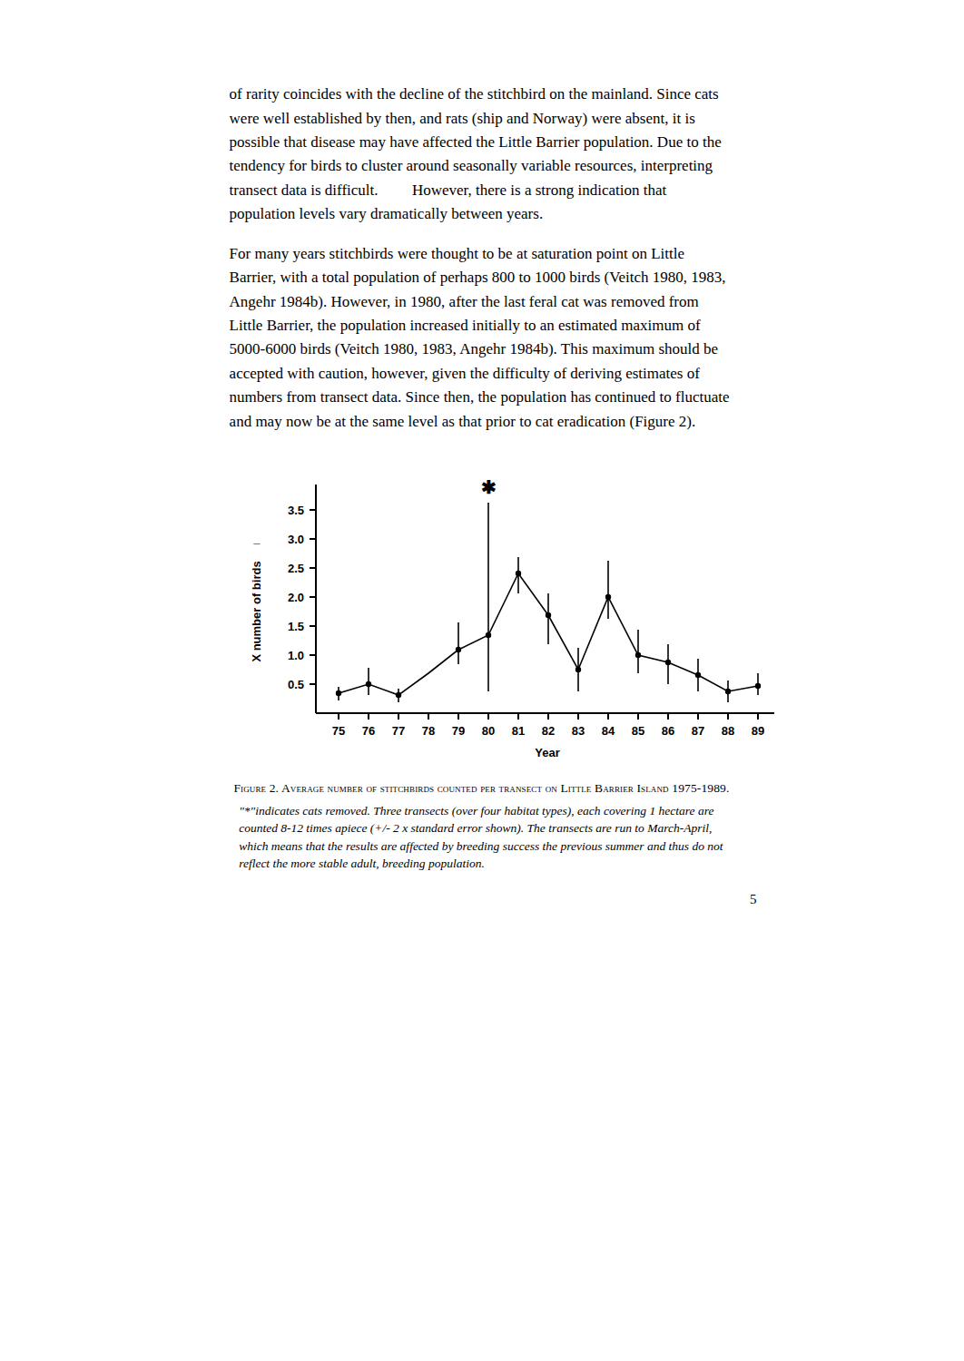of rarity coincides with the decline of the stitchbird on the mainland. Since cats were well established by then, and rats (ship and Norway) were absent, it is possible that disease may have affected the Little Barrier population. Due to the tendency for birds to cluster around seasonally variable resources, interpreting transect data is difficult. However, there is a strong indication that population levels vary dramatically between years.
For many years stitchbirds were thought to be at saturation point on Little Barrier, with a total population of perhaps 800 to 1000 birds (Veitch 1980, 1983, Angehr 1984b). However, in 1980, after the last feral cat was removed from Little Barrier, the population increased initially to an estimated maximum of 5000-6000 birds (Veitch 1980, 1983, Angehr 1984b). This maximum should be accepted with caution, however, given the difficulty of deriving estimates of numbers from transect data. Since then, the population has continued to fluctuate and may now be at the same level as that prior to cat eradication (Figure 2).
0.5 1.0 1.5 2.0 2.5 3.0 3.5 X number of birds ̅ 75 76 77 78 79 80 81 82 83 84 85 86 87 88 89 Year ✱
Figure 2. Average number of stitchbirds counted per transect on Little Barrier Island 1975-1989. "*"indicates cats removed. Three transects (over four habitat types), each covering 1 hectare are counted 8-12 times apiece (+/- 2 x standard error shown). The transects are run to March-April, which means that the results are affected by breeding success the previous summer and thus do not reflect the more stable adult, breeding population.
5